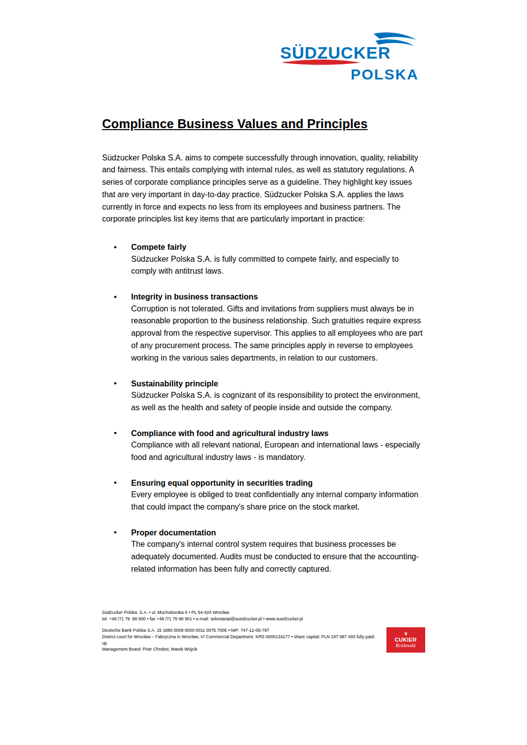SÜDZUCKER POLSKA
Compliance Business Values and Principles
Südzucker Polska S.A. aims to compete successfully through innovation, quality, reliability and fairness. This entails complying with internal rules, as well as statutory regulations. A series of corporate compliance principles serve as a guideline. They highlight key issues that are very important in day-to-day practice. Südzucker Polska S.A. applies the laws currently in force and expects no less from its employees and business partners. The corporate principles list key items that are particularly important in practice:
Compete fairly Südzucker Polska S.A. is fully committed to compete fairly, and especially to comply with antitrust laws.
Integrity in business transactions Corruption is not tolerated. Gifts and invitations from suppliers must always be in reasonable proportion to the business relationship. Such gratuities require express approval from the respective supervisor. This applies to all employees who are part of any procurement process. The same principles apply in reverse to employees working in the various sales departments, in relation to our customers.
Sustainability principle Südzucker Polska S.A. is cognizant of its responsibility to protect the environment, as well as the health and safety of people inside and outside the company.
Compliance with food and agricultural industry laws Compliance with all relevant national, European and international laws - especially food and agricultural industry laws - is mandatory.
Ensuring equal opportunity in securities trading Every employee is obliged to treat confidentially any internal company information that could impact the company's share price on the stock market.
Proper documentation The company's internal control system requires that business processes be adequately documented. Audits must be conducted to ensure that the accounting-related information has been fully and correctly captured.
Südzucker Polska S.A. • ul. Muchoborska 6 • PL 54-424 Wrocław
tel. +48 /71 79 88 900 • fax +48 /71 79 88 901 • e-mail: sekretariat@suedzucker.pl • www.suedzucker.pl
Deutsche Bank Polska S.A. 15 1880 0009 0000 0011 0075 7005 • NIP: 747-12-05-797
District court for Wrocław – Fabryczna in Wrocław, VI Commercial Department KRS 0000134177 • share capital: PLN 197 087 493 fully paid-up
Management Board: Piotr Chrobot, Marek Wójcik
♛
CUKIER
Królewski